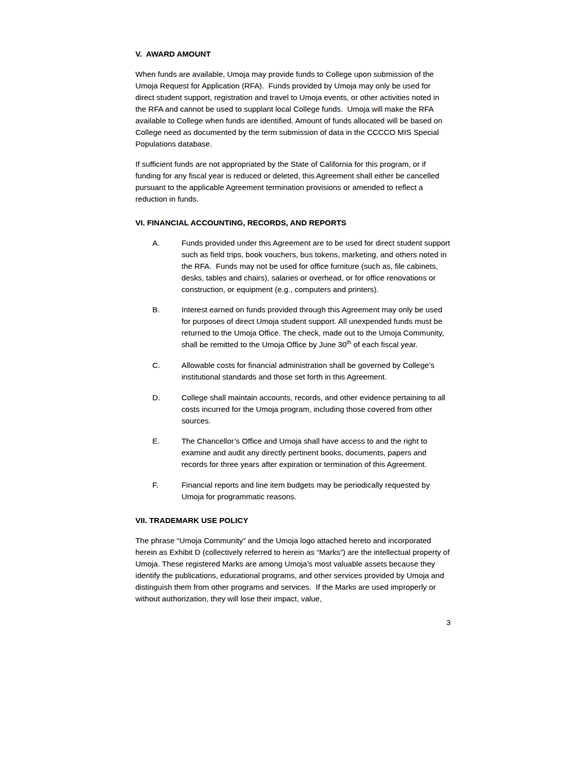V. AWARD AMOUNT
When funds are available, Umoja may provide funds to College upon submission of the Umoja Request for Application (RFA). Funds provided by Umoja may only be used for direct student support, registration and travel to Umoja events, or other activities noted in the RFA and cannot be used to supplant local College funds. Umoja will make the RFA available to College when funds are identified. Amount of funds allocated will be based on College need as documented by the term submission of data in the CCCCO MIS Special Populations database.
If sufficient funds are not appropriated by the State of California for this program, or if funding for any fiscal year is reduced or deleted, this Agreement shall either be cancelled pursuant to the applicable Agreement termination provisions or amended to reflect a reduction in funds.
VI. FINANCIAL ACCOUNTING, RECORDS, AND REPORTS
A. Funds provided under this Agreement are to be used for direct student support such as field trips, book vouchers, bus tokens, marketing, and others noted in the RFA. Funds may not be used for office furniture (such as, file cabinets, desks, tables and chairs), salaries or overhead, or for office renovations or construction, or equipment (e.g., computers and printers).
B. Interest earned on funds provided through this Agreement may only be used for purposes of direct Umoja student support. All unexpended funds must be returned to the Umoja Office. The check, made out to the Umoja Community, shall be remitted to the Umoja Office by June 30th of each fiscal year.
C. Allowable costs for financial administration shall be governed by College’s institutional standards and those set forth in this Agreement.
D. College shall maintain accounts, records, and other evidence pertaining to all costs incurred for the Umoja program, including those covered from other sources.
E. The Chancellor’s Office and Umoja shall have access to and the right to examine and audit any directly pertinent books, documents, papers and records for three years after expiration or termination of this Agreement.
F. Financial reports and line item budgets may be periodically requested by Umoja for programmatic reasons.
VII. TRADEMARK USE POLICY
The phrase “Umoja Community” and the Umoja logo attached hereto and incorporated herein as Exhibit D (collectively referred to herein as “Marks”) are the intellectual property of Umoja. These registered Marks are among Umoja’s most valuable assets because they identify the publications, educational programs, and other services provided by Umoja and distinguish them from other programs and services. If the Marks are used improperly or without authorization, they will lose their impact, value,
3